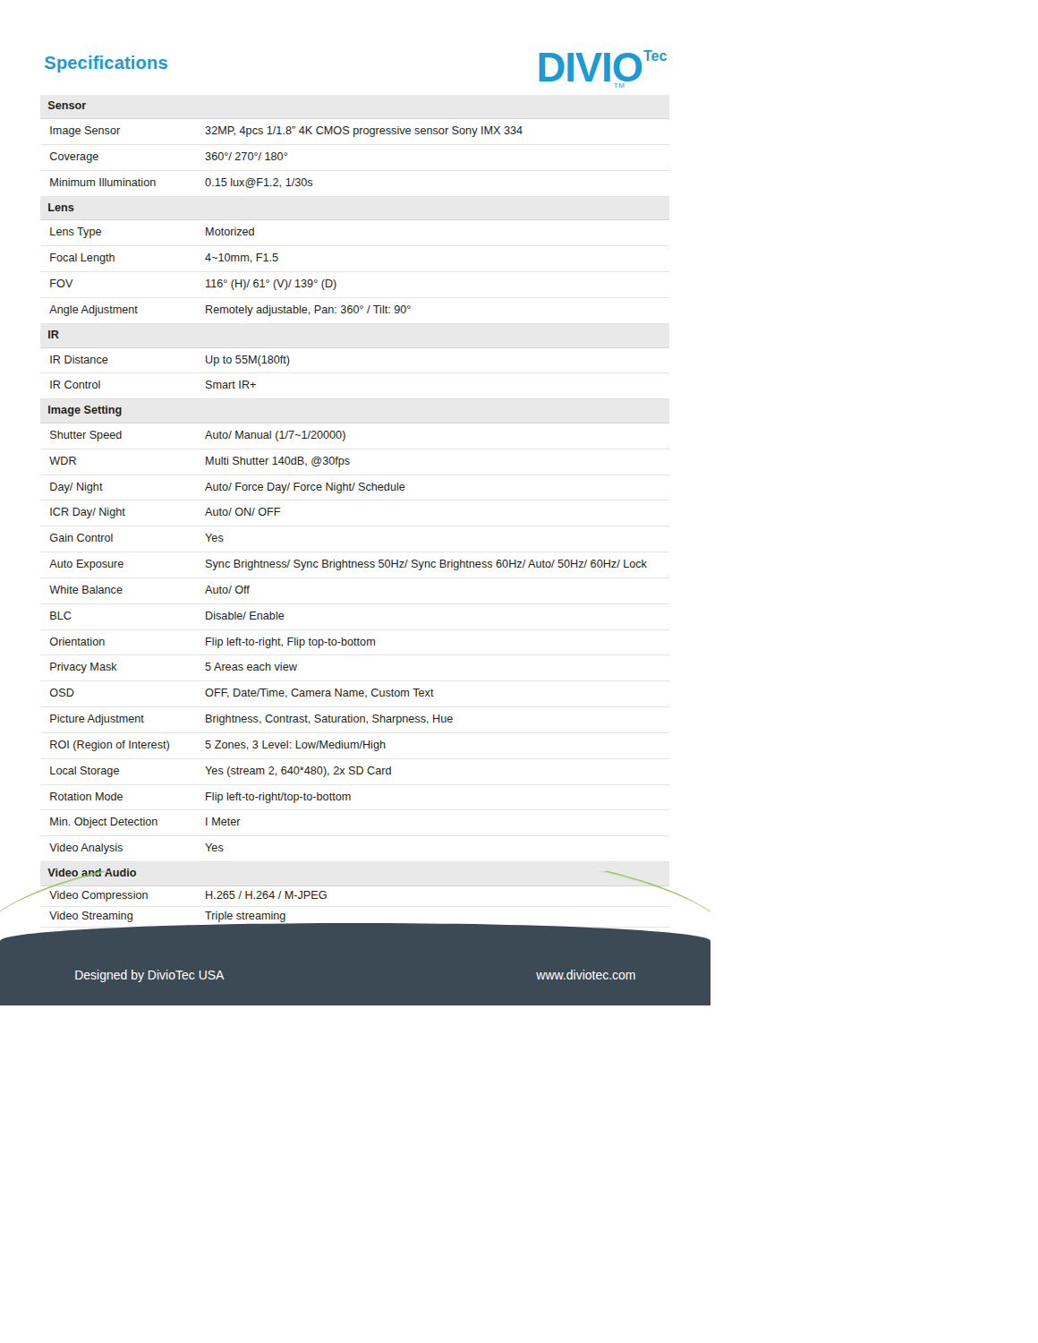Specifications
DIVIO Tec TM
| Sensor |
| Image Sensor | 32MP, 4pcs 1/1.8” 4K CMOS progressive sensor Sony IMX 334 |
| Coverage | 360°/ 270°/ 180° |
| Minimum Illumination | 0.15 lux@F1.2, 1/30s |
| Lens |
| Lens Type | Motorized |
| Focal Length | 4~10mm, F1.5 |
| FOV | 116° (H)/ 61° (V)/ 139° (D) |
| Angle Adjustment | Remotely adjustable, Pan: 360° / Tilt: 90° |
| IR |
| IR Distance | Up to 55M(180ft) |
| IR Control | Smart IR+ |
| Image Setting |
| Shutter Speed | Auto/ Manual (1/7~1/20000) |
| WDR | Multi Shutter 140dB, @30fps |
| Day/ Night | Auto/ Force Day/ Force Night/ Schedule |
| ICR Day/ Night | Auto/ ON/ OFF |
| Gain Control | Yes |
| Auto Exposure | Sync Brightness/ Sync Brightness 50Hz/ Sync Brightness 60Hz/ Auto/ 50Hz/ 60Hz/ Lock |
| White Balance | Auto/ Off |
| BLC | Disable/ Enable |
| Orientation | Flip left-to-right, Flip top-to-bottom |
| Privacy Mask | 5 Areas each view |
| OSD | OFF, Date/Time, Camera Name, Custom Text |
| Picture Adjustment | Brightness, Contrast, Saturation, Sharpness, Hue |
| ROI (Region of Interest) | 5 Zones, 3 Level: Low/Medium/High |
| Local Storage | Yes (stream 2, 640*480), 2x SD Card |
| Rotation Mode | Flip left-to-right/top-to-bottom |
| Min. Object Detection | I Meter |
| Video Analysis | Yes |
| Video and Audio |
| Video Compression | H.265 / H.264 / M-JPEG |
| Video Streaming | Triple streaming |
| Video Resolution | 3840x2160 to 640x360 each channel |
| SDS (Smart Dynamic Streaming) | Smart GOP, ROI |
| Bit Rate | Stream 1: 500-1200 kbit/s, Stream 2: 64-4000 kbit/s |
Designed by DivioTec USA
www.diviotec.com